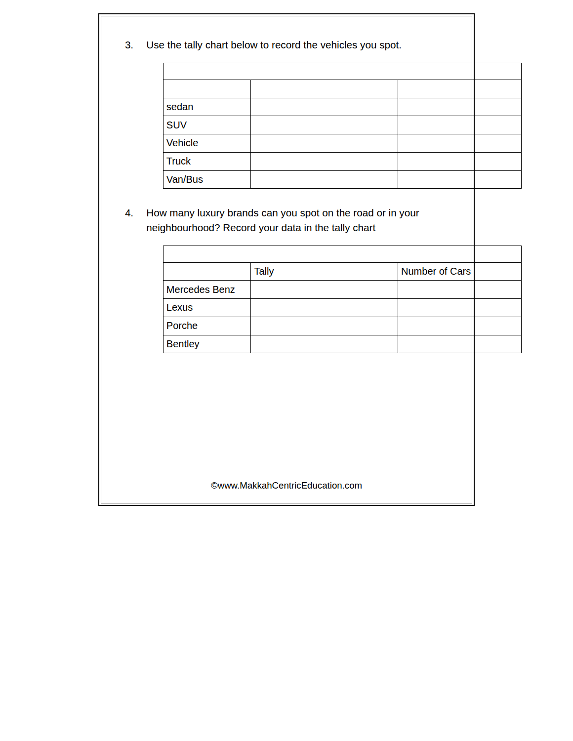3. Use the tally chart below to record the vehicles you spot.
| sedan | | |
| SUV | | |
| Vehicle | | |
| Truck | | |
| Van/Bus | | |
4. How many luxury brands can you spot on the road or in your neighbourhood? Record your data in the tally chart
| | Tally | Number of Cars |
| Mercedes Benz | | |
| Lexus | | |
| Porche | | |
| Bentley | | |
©www.MakkahCentricEducation.com